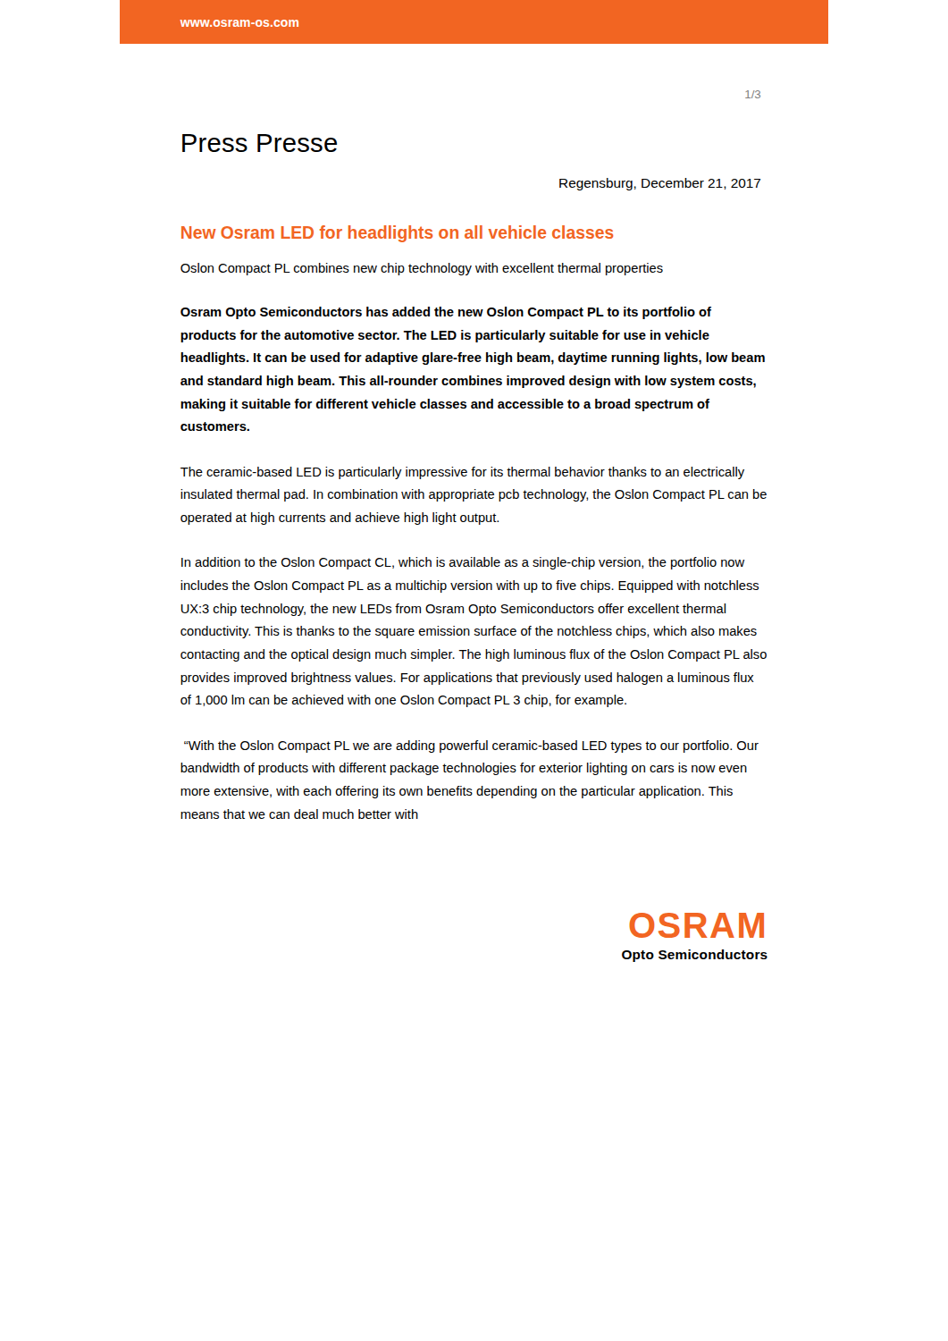www.osram-os.com
1/3
Press Presse
Regensburg, December 21, 2017
New Osram LED for headlights on all vehicle classes
Oslon Compact PL combines new chip technology with excellent thermal properties
Osram Opto Semiconductors has added the new Oslon Compact PL to its portfolio of products for the automotive sector. The LED is particularly suitable for use in vehicle headlights. It can be used for adaptive glare-free high beam, daytime running lights, low beam and standard high beam. This all-rounder combines improved design with low system costs, making it suitable for different vehicle classes and accessible to a broad spectrum of customers.
The ceramic-based LED is particularly impressive for its thermal behavior thanks to an electrically insulated thermal pad. In combination with appropriate pcb technology, the Oslon Compact PL can be operated at high currents and achieve high light output.
In addition to the Oslon Compact CL, which is available as a single-chip version, the portfolio now includes the Oslon Compact PL as a multichip version with up to five chips. Equipped with notchless UX:3 chip technology, the new LEDs from Osram Opto Semiconductors offer excellent thermal conductivity. This is thanks to the square emission surface of the notchless chips, which also makes contacting and the optical design much simpler. The high luminous flux of the Oslon Compact PL also provides improved brightness values. For applications that previously used halogen a luminous flux of 1,000 lm can be achieved with one Oslon Compact PL 3 chip, for example.
“With the Oslon Compact PL we are adding powerful ceramic-based LED types to our portfolio. Our bandwidth of products with different package technologies for exterior lighting on cars is now even more extensive, with each offering its own benefits depending on the particular application. This means that we can deal much better with
OSRAM
Opto Semiconductors